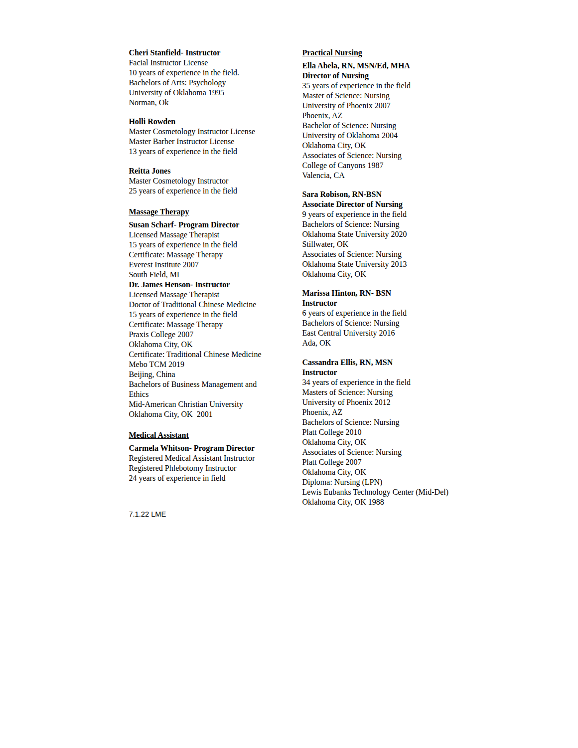Cheri Stanfield- Instructor
Facial Instructor License
10 years of experience in the field.
Bachelors of Arts: Psychology
University of Oklahoma 1995
Norman, Ok
Holli Rowden
Master Cosmetology Instructor License
Master Barber Instructor License
13 years of experience in the field
Reitta Jones
Master Cosmetology Instructor
25 years of experience in the field
Massage Therapy
Susan Scharf- Program Director
Licensed Massage Therapist
15 years of experience in the field
Certificate: Massage Therapy
Everest Institute 2007
South Field, MI
Dr. James Henson- Instructor
Licensed Massage Therapist
Doctor of Traditional Chinese Medicine
15 years of experience in the field
Certificate: Massage Therapy
Praxis College 2007
Oklahoma City, OK
Certificate: Traditional Chinese Medicine
Mebo TCM 2019
Beijing, China
Bachelors of Business Management and Ethics
Mid-American Christian University
Oklahoma City, OK 2001
Medical Assistant
Carmela Whitson- Program Director
Registered Medical Assistant Instructor
Registered Phlebotomy Instructor
24 years of experience in field
Practical Nursing
Ella Abela, RN, MSN/Ed, MHA
Director of Nursing
35 years of experience in the field
Master of Science: Nursing
University of Phoenix 2007
Phoenix, AZ
Bachelor of Science: Nursing
University of Oklahoma 2004
Oklahoma City, OK
Associates of Science: Nursing
College of Canyons 1987
Valencia, CA
Sara Robison, RN-BSN
Associate Director of Nursing
9 years of experience in the field
Bachelors of Science: Nursing
Oklahoma State University 2020
Stillwater, OK
Associates of Science: Nursing
Oklahoma State University 2013
Oklahoma City, OK
Marissa Hinton, RN- BSN
Instructor
6 years of experience in the field
Bachelors of Science: Nursing
East Central University 2016
Ada, OK
Cassandra Ellis, RN, MSN
Instructor
34 years of experience in the field
Masters of Science: Nursing
University of Phoenix 2012
Phoenix, AZ
Bachelors of Science: Nursing
Platt College 2010
Oklahoma City, OK
Associates of Science: Nursing
Platt College 2007
Oklahoma City, OK
Diploma: Nursing (LPN)
Lewis Eubanks Technology Center (Mid-Del)
Oklahoma City, OK 1988
7.1.22 LME